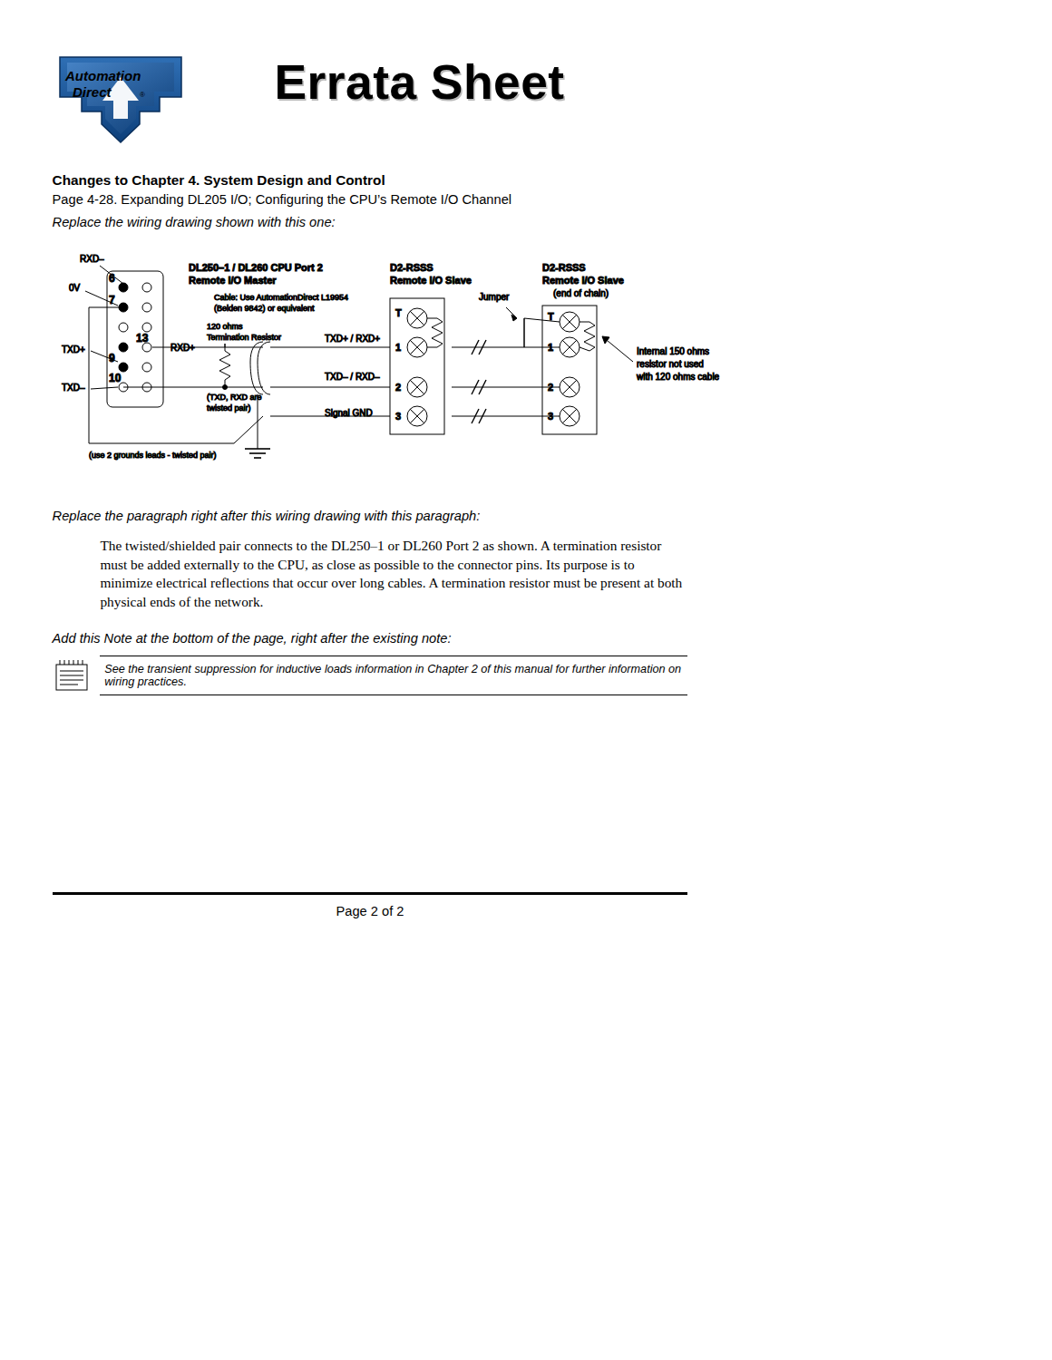Automation Direct ®
Errata Sheet
Changes to Chapter 4. System Design and Control
Page 4-28. Expanding DL205 I/O; Configuring the CPU’s Remote I/O Channel
Replace the wiring drawing shown with this one:
6 7 13 9 10 RXD– 0V TXD+ TXD– RXD+ (use 2 grounds leads - twisted pair) DL250–1 / DL260 CPU Port 2 Remote I/O Master Cable: Use AutomationDirect L19954 (Belden 9842) or equivalent 120 ohms Termination Resistor (TXD, RXD are twisted pair) TXD+ / RXD+ TXD– / RXD– Signal GND D2-RSSS Remote I/O Slave T 1 2 3 Jumper D2-RSSS Remote I/O Slave (end of chain) T 1 2 3 Internal 150 ohms resistor not used with 120 ohms cable
Replace the paragraph right after this wiring drawing with this paragraph:
The twisted/shielded pair connects to the DL250–1 or DL260 Port 2 as shown. A termination resistor must be added externally to the CPU, as close as possible to the connector pins. Its purpose is to minimize electrical reflections that occur over long cables. A termination resistor must be present at both physical ends of the network.
Add this Note at the bottom of the page, right after the existing note:
See the transient suppression for inductive loads information in Chapter 2 of this manual for further information on wiring practices.
Page 2 of 2